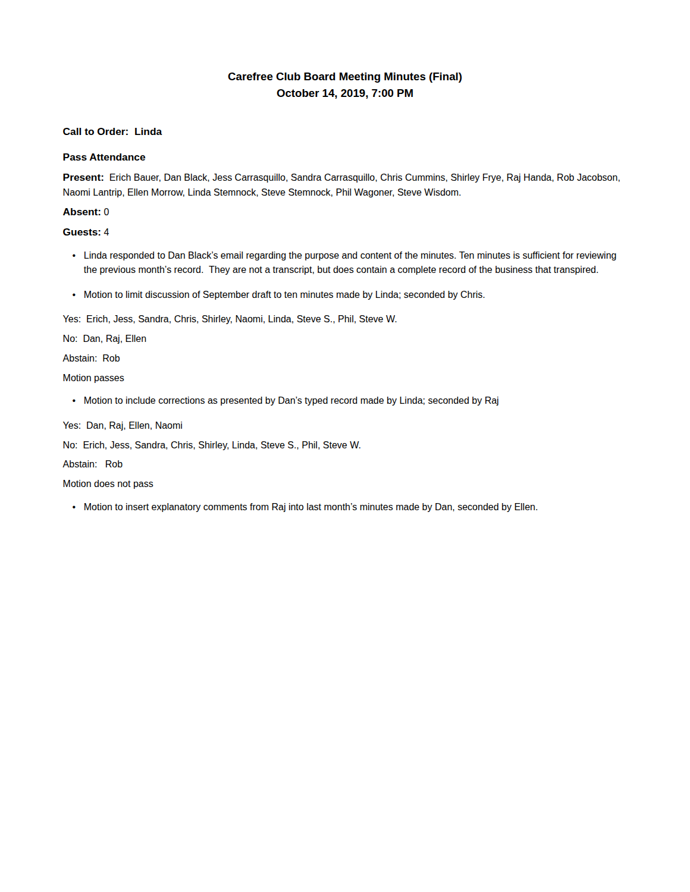Carefree Club Board Meeting Minutes (Final)
October 14, 2019, 7:00 PM
Call to Order: Linda
Pass Attendance
Present: Erich Bauer, Dan Black, Jess Carrasquillo, Sandra Carrasquillo, Chris Cummins, Shirley Frye, Raj Handa, Rob Jacobson, Naomi Lantrip, Ellen Morrow, Linda Stemnock, Steve Stemnock, Phil Wagoner, Steve Wisdom.
Absent: 0
Guests: 4
Linda responded to Dan Black’s email regarding the purpose and content of the minutes. Ten minutes is sufficient for reviewing the previous month’s record. They are not a transcript, but does contain a complete record of the business that transpired.
Motion to limit discussion of September draft to ten minutes made by Linda; seconded by Chris.
Yes: Erich, Jess, Sandra, Chris, Shirley, Naomi, Linda, Steve S., Phil, Steve W.
No: Dan, Raj, Ellen
Abstain: Rob
Motion passes
Motion to include corrections as presented by Dan’s typed record made by Linda; seconded by Raj
Yes: Dan, Raj, Ellen, Naomi
No: Erich, Jess, Sandra, Chris, Shirley, Linda, Steve S., Phil, Steve W.
Abstain: Rob
Motion does not pass
Motion to insert explanatory comments from Raj into last month’s minutes made by Dan, seconded by Ellen.